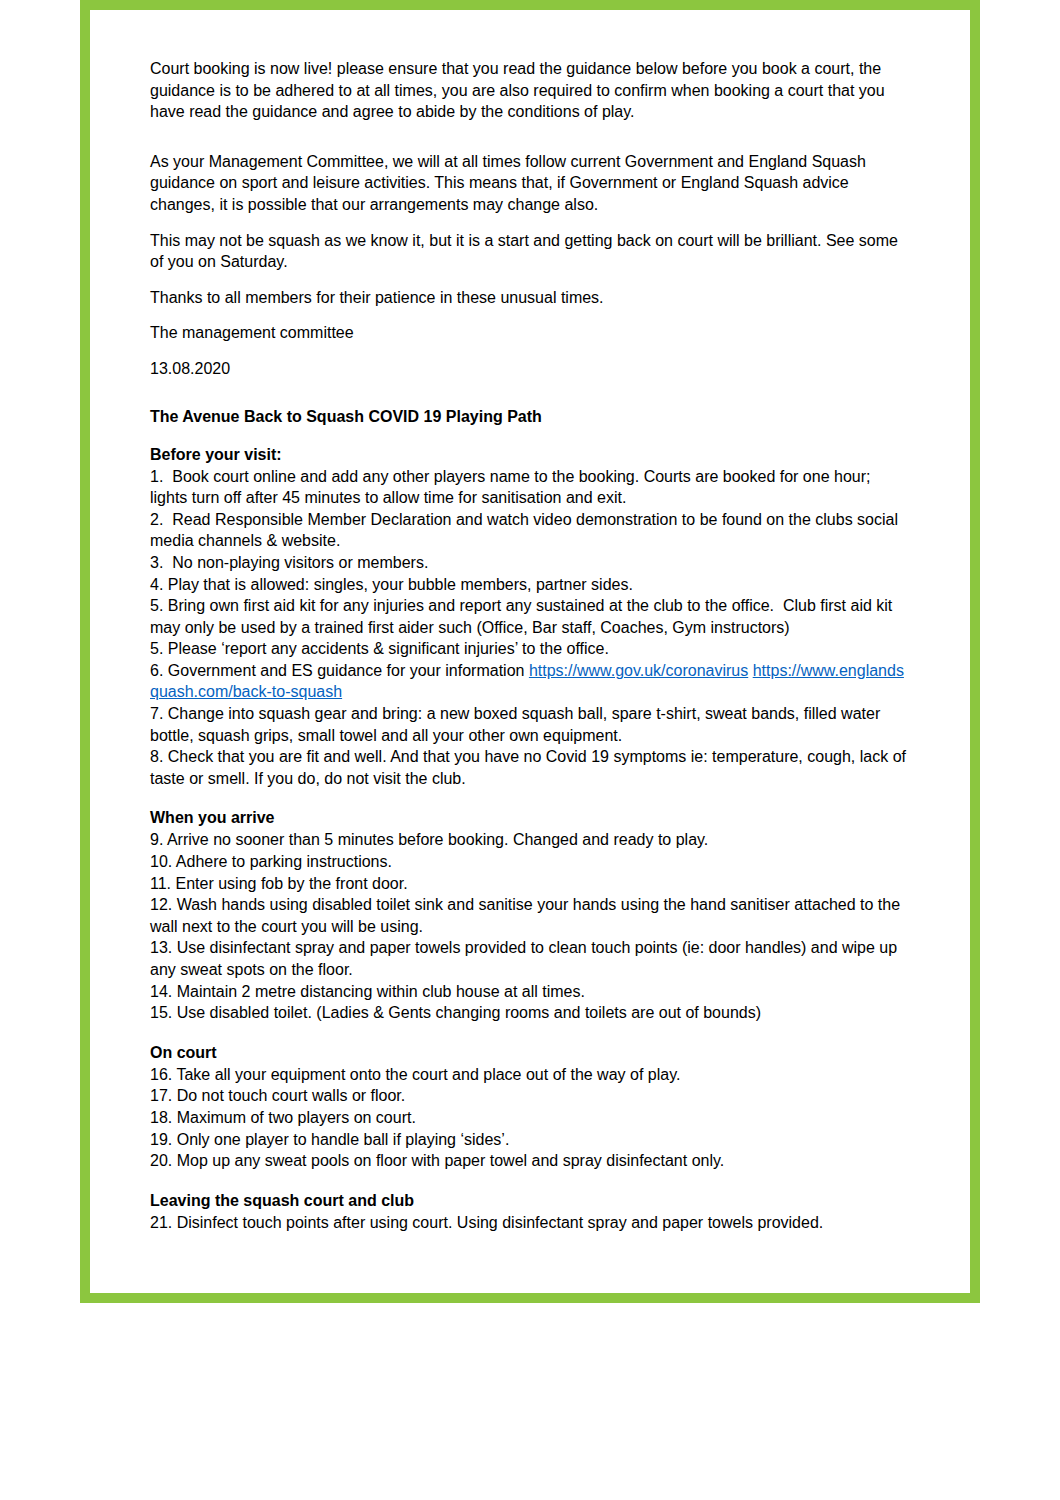Court booking is now live! please ensure that you read the guidance below before you book a court, the guidance is to be adhered to at all times, you are also required to confirm when booking a court that you have read the guidance and agree to abide by the conditions of play.
As your Management Committee, we will at all times follow current Government and England Squash guidance on sport and leisure activities. This means that, if Government or England Squash advice changes, it is possible that our arrangements may change also.
This may not be squash as we know it, but it is a start and getting back on court will be brilliant. See some of you on Saturday.
Thanks to all members for their patience in these unusual times.
The management committee
13.08.2020
The Avenue Back to Squash COVID 19 Playing Path
Before your visit:
1. Book court online and add any other players name to the booking. Courts are booked for one hour; lights turn off after 45 minutes to allow time for sanitisation and exit.
2. Read Responsible Member Declaration and watch video demonstration to be found on the clubs social media channels & website.
3. No non-playing visitors or members.
4. Play that is allowed: singles, your bubble members, partner sides.
5. Bring own first aid kit for any injuries and report any sustained at the club to the office. Club first aid kit may only be used by a trained first aider such (Office, Bar staff, Coaches, Gym instructors)
5. Please ‘report any accidents & significant injuries’ to the office.
6. Government and ES guidance for your information https://www.gov.uk/coronavirus https://www.englandsquash.com/back-to-squash
7. Change into squash gear and bring: a new boxed squash ball, spare t-shirt, sweat bands, filled water bottle, squash grips, small towel and all your other own equipment.
8. Check that you are fit and well. And that you have no Covid 19 symptoms ie: temperature, cough, lack of taste or smell. If you do, do not visit the club.
When you arrive
9. Arrive no sooner than 5 minutes before booking. Changed and ready to play.
10. Adhere to parking instructions.
11. Enter using fob by the front door.
12. Wash hands using disabled toilet sink and sanitise your hands using the hand sanitiser attached to the wall next to the court you will be using.
13. Use disinfectant spray and paper towels provided to clean touch points (ie: door handles) and wipe up any sweat spots on the floor.
14. Maintain 2 metre distancing within club house at all times.
15. Use disabled toilet. (Ladies & Gents changing rooms and toilets are out of bounds)
On court
16. Take all your equipment onto the court and place out of the way of play.
17. Do not touch court walls or floor.
18. Maximum of two players on court.
19. Only one player to handle ball if playing ‘sides’.
20. Mop up any sweat pools on floor with paper towel and spray disinfectant only.
Leaving the squash court and club
21. Disinfect touch points after using court. Using disinfectant spray and paper towels provided.